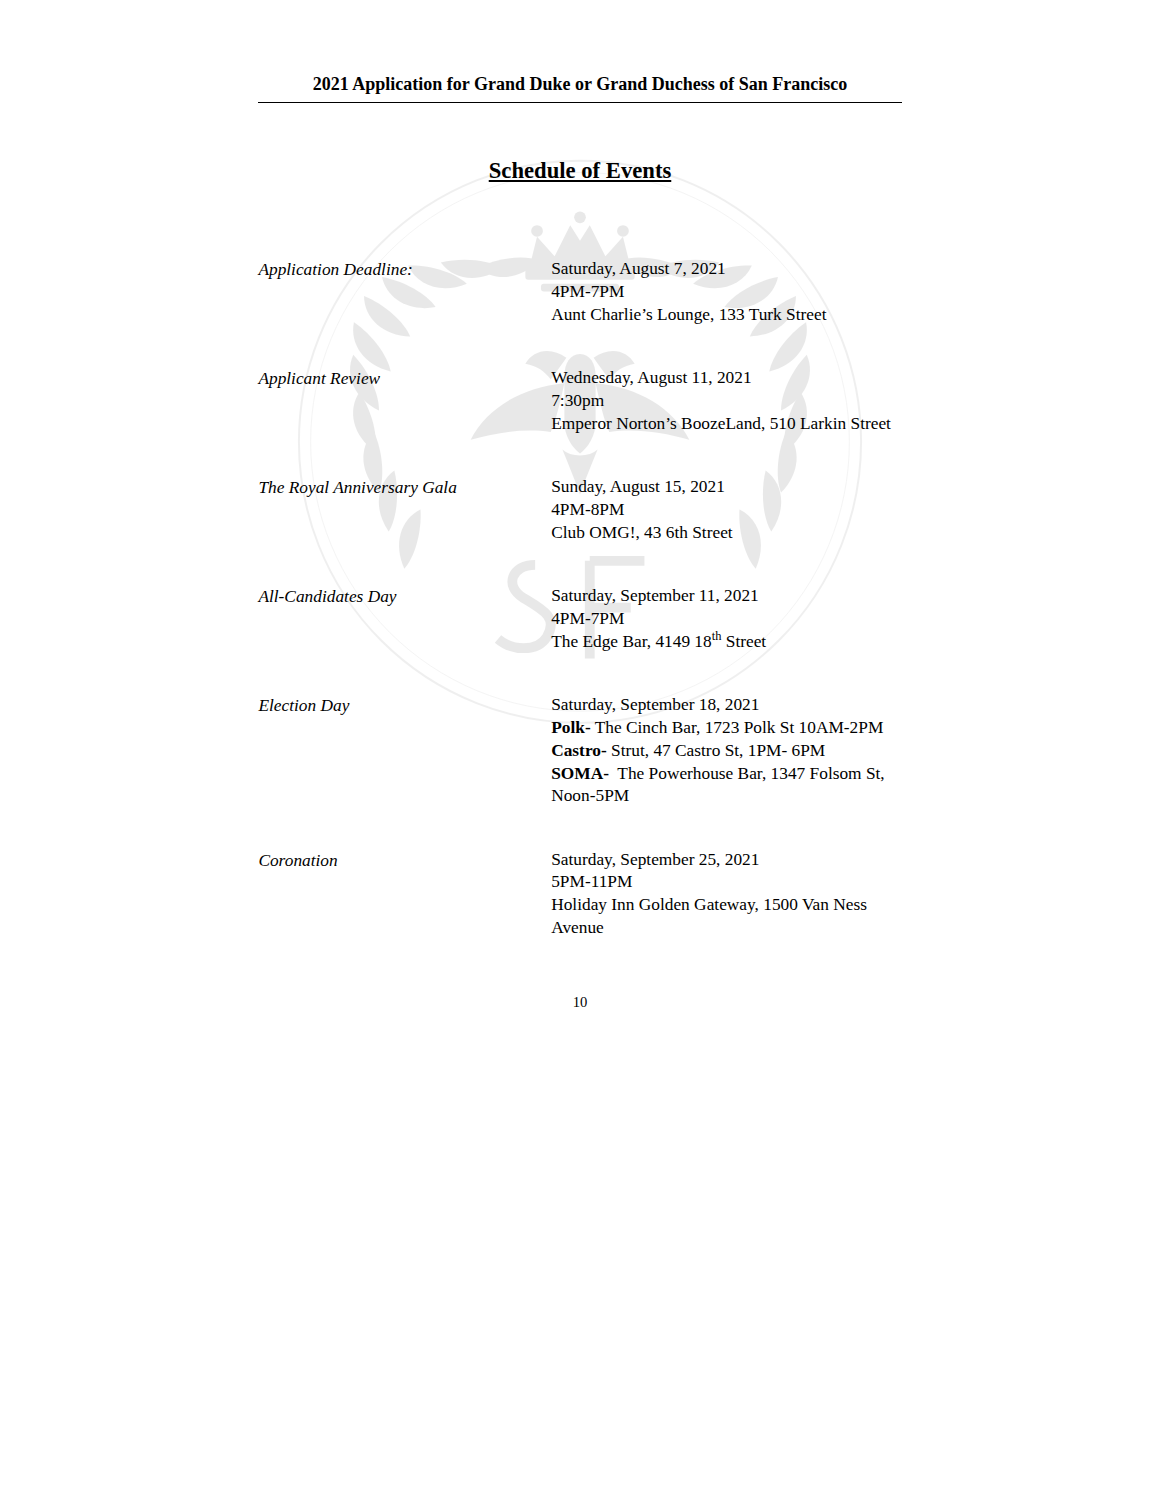2021 Application for Grand Duke or Grand Duchess of San Francisco
Schedule of Events
| Application Deadline: | Saturday, August 7, 2021 4PM-7PM Aunt Charlie’s Lounge, 133 Turk Street |
| Applicant Review | Wednesday, August 11, 2021 7:30pm Emperor Norton’s BoozeLand, 510 Larkin Street |
| The Royal Anniversary Gala | Sunday, August 15, 2021 4PM-8PM Club OMG!, 43 6th Street |
| All-Candidates Day | Saturday, September 11, 2021 4PM-7PM The Edge Bar, 4149 18 th Street |
| Election Day | Saturday, September 18, 2021 Polk- The Cinch Bar, 1723 Polk St 10AM-2PM Castro- Strut, 47 Castro St, 1PM- 6PM SOMA- The Powerhouse Bar, 1347 Folsom St, Noon-5PM |
| Coronation | Saturday, September 25, 2021 5PM-11PM Holiday Inn Golden Gateway, 1500 Van Ness Avenue |
10